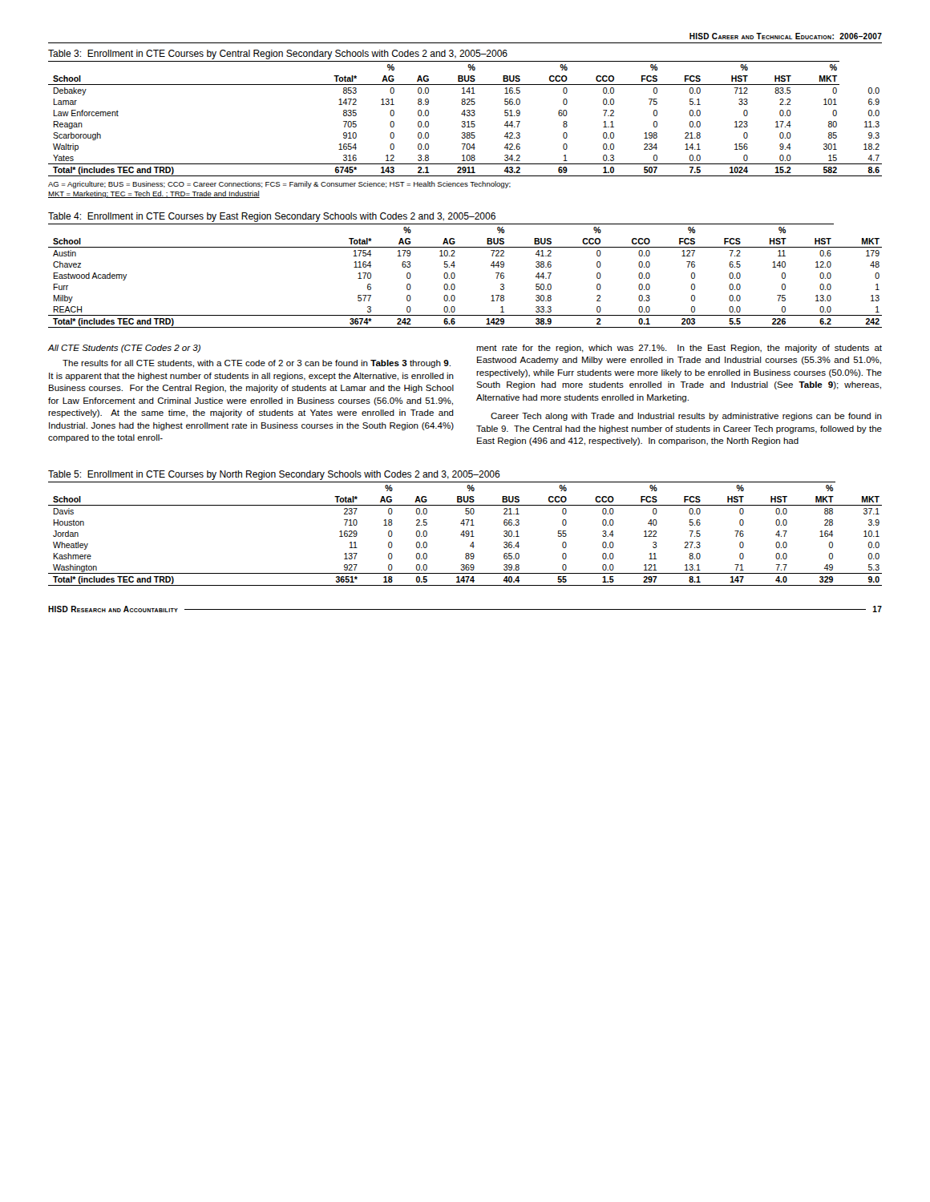HISD Career and Technical Education: 2006–2007
Table 3: Enrollment in CTE Courses by Central Region Secondary Schools with Codes 2 and 3, 2005–2006
| | | % | | % | | % | | % | | % | | % |
| --- | --- | --- | --- | --- | --- | --- | --- | --- | --- | --- | --- | --- |
| School | Total* | AG | AG | BUS | BUS | CCO | CCO | FCS | FCS | HST | HST | MKT |
| Debakey | 853 | 0 | 0.0 | 141 | 16.5 | 0 | 0.0 | 0 | 0.0 | 712 | 83.5 | 0 | 0.0 |
| Lamar | 1472 | 131 | 8.9 | 825 | 56.0 | 0 | 0.0 | 75 | 5.1 | 33 | 2.2 | 101 | 6.9 |
| Law Enforcement | 835 | 0 | 0.0 | 433 | 51.9 | 60 | 7.2 | 0 | 0.0 | 0 | 0.0 | 0 | 0.0 |
| Reagan | 705 | 0 | 0.0 | 315 | 44.7 | 8 | 1.1 | 0 | 0.0 | 123 | 17.4 | 80 | 11.3 |
| Scarborough | 910 | 0 | 0.0 | 385 | 42.3 | 0 | 0.0 | 198 | 21.8 | 0 | 0.0 | 85 | 9.3 |
| Waltrip | 1654 | 0 | 0.0 | 704 | 42.6 | 0 | 0.0 | 234 | 14.1 | 156 | 9.4 | 301 | 18.2 |
| Yates | 316 | 12 | 3.8 | 108 | 34.2 | 1 | 0.3 | 0 | 0.0 | 0 | 0.0 | 15 | 4.7 |
| Total* (includes TEC and TRD) | 6745* | 143 | 2.1 | 2911 | 43.2 | 69 | 1.0 | 507 | 7.5 | 1024 | 15.2 | 582 | 8.6 |
AG = Agriculture; BUS = Business; CCO = Career Connections; FCS = Family & Consumer Science; HST = Health Sciences Technology;
MKT = Marketing; TEC = Tech Ed. ; TRD= Trade and Industrial
Table 4: Enrollment in CTE Courses by East Region Secondary Schools with Codes 2 and 3, 2005–2006
| | | % | | % | | % | | % | | % | |
| --- | --- | --- | --- | --- | --- | --- | --- | --- | --- | --- | --- |
| School | Total* | AG | AG | BUS | BUS | CCO | CCO | FCS | FCS | HST | HST | MKT |
| Austin | 1754 | 179 | 10.2 | 722 | 41.2 | 0 | 0.0 | 127 | 7.2 | 11 | 0.6 | 179 |
| Chavez | 1164 | 63 | 5.4 | 449 | 38.6 | 0 | 0.0 | 76 | 6.5 | 140 | 12.0 | 48 |
| Eastwood Academy | 170 | 0 | 0.0 | 76 | 44.7 | 0 | 0.0 | 0 | 0.0 | 0 | 0.0 | 0 |
| Furr | 6 | 0 | 0.0 | 3 | 50.0 | 0 | 0.0 | 0 | 0.0 | 0 | 0.0 | 1 |
| Milby | 577 | 0 | 0.0 | 178 | 30.8 | 2 | 0.3 | 0 | 0.0 | 75 | 13.0 | 13 |
| REACH | 3 | 0 | 0.0 | 1 | 33.3 | 0 | 0.0 | 0 | 0.0 | 0 | 0.0 | 1 |
| Total* (includes TEC and TRD) | 3674* | 242 | 6.6 | 1429 | 38.9 | 2 | 0.1 | 203 | 5.5 | 226 | 6.2 | 242 |
All CTE Students (CTE Codes 2 or 3)
The results for all CTE students, with a CTE code of 2 or 3 can be found in Tables 3 through 9. It is apparent that the highest number of students in all regions, except the Alternative, is enrolled in Business courses. For the Central Region, the majority of students at Lamar and the High School for Law Enforcement and Criminal Justice were enrolled in Business courses (56.0% and 51.9%, respectively). At the same time, the majority of students at Yates were enrolled in Trade and Industrial. Jones had the highest enrollment rate in Business courses in the South Region (64.4%) compared to the total enroll-
ment rate for the region, which was 27.1%. In the East Region, the majority of students at Eastwood Academy and Milby were enrolled in Trade and Industrial courses (55.3% and 51.0%, respectively), while Furr students were more likely to be enrolled in Business courses (50.0%). The South Region had more students enrolled in Trade and Industrial (See Table 9); whereas, Alternative had more students enrolled in Marketing.
Career Tech along with Trade and Industrial results by administrative regions can be found in Table 9. The Central had the highest number of students in Career Tech programs, followed by the East Region (496 and 412, respectively). In comparison, the North Region had
Table 5: Enrollment in CTE Courses by North Region Secondary Schools with Codes 2 and 3, 2005–2006
| | | % | | % | | % | | % | | % | | % |
| --- | --- | --- | --- | --- | --- | --- | --- | --- | --- | --- | --- | --- |
| School | Total* | AG | AG | BUS | BUS | CCO | CCO | FCS | FCS | HST | HST | MKT | MKT |
| Davis | 237 | 0 | 0.0 | 50 | 21.1 | 0 | 0.0 | 0 | 0.0 | 0 | 0.0 | 88 | 37.1 |
| Houston | 710 | 18 | 2.5 | 471 | 66.3 | 0 | 0.0 | 40 | 5.6 | 0 | 0.0 | 28 | 3.9 |
| Jordan | 1629 | 0 | 0.0 | 491 | 30.1 | 55 | 3.4 | 122 | 7.5 | 76 | 4.7 | 164 | 10.1 |
| Wheatley | 11 | 0 | 0.0 | 4 | 36.4 | 0 | 0.0 | 3 | 27.3 | 0 | 0.0 | 0 | 0.0 |
| Kashmere | 137 | 0 | 0.0 | 89 | 65.0 | 0 | 0.0 | 11 | 8.0 | 0 | 0.0 | 0 | 0.0 |
| Washington | 927 | 0 | 0.0 | 369 | 39.8 | 0 | 0.0 | 121 | 13.1 | 71 | 7.7 | 49 | 5.3 |
| Total* (includes TEC and TRD) | 3651* | 18 | 0.5 | 1474 | 40.4 | 55 | 1.5 | 297 | 8.1 | 147 | 4.0 | 329 | 9.0 |
HISD Research and Accountability 17